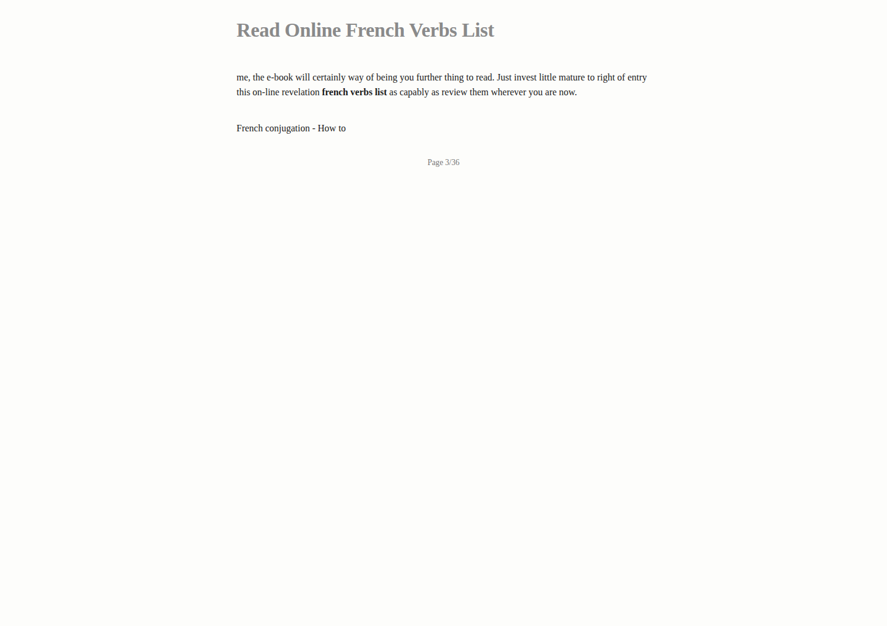Read Online French Verbs List
me, the e-book will certainly way of being you further thing to read. Just invest little mature to right of entry this on-line revelation french verbs list as capably as review them wherever you are now.
French conjugation - How to
Page 3/36